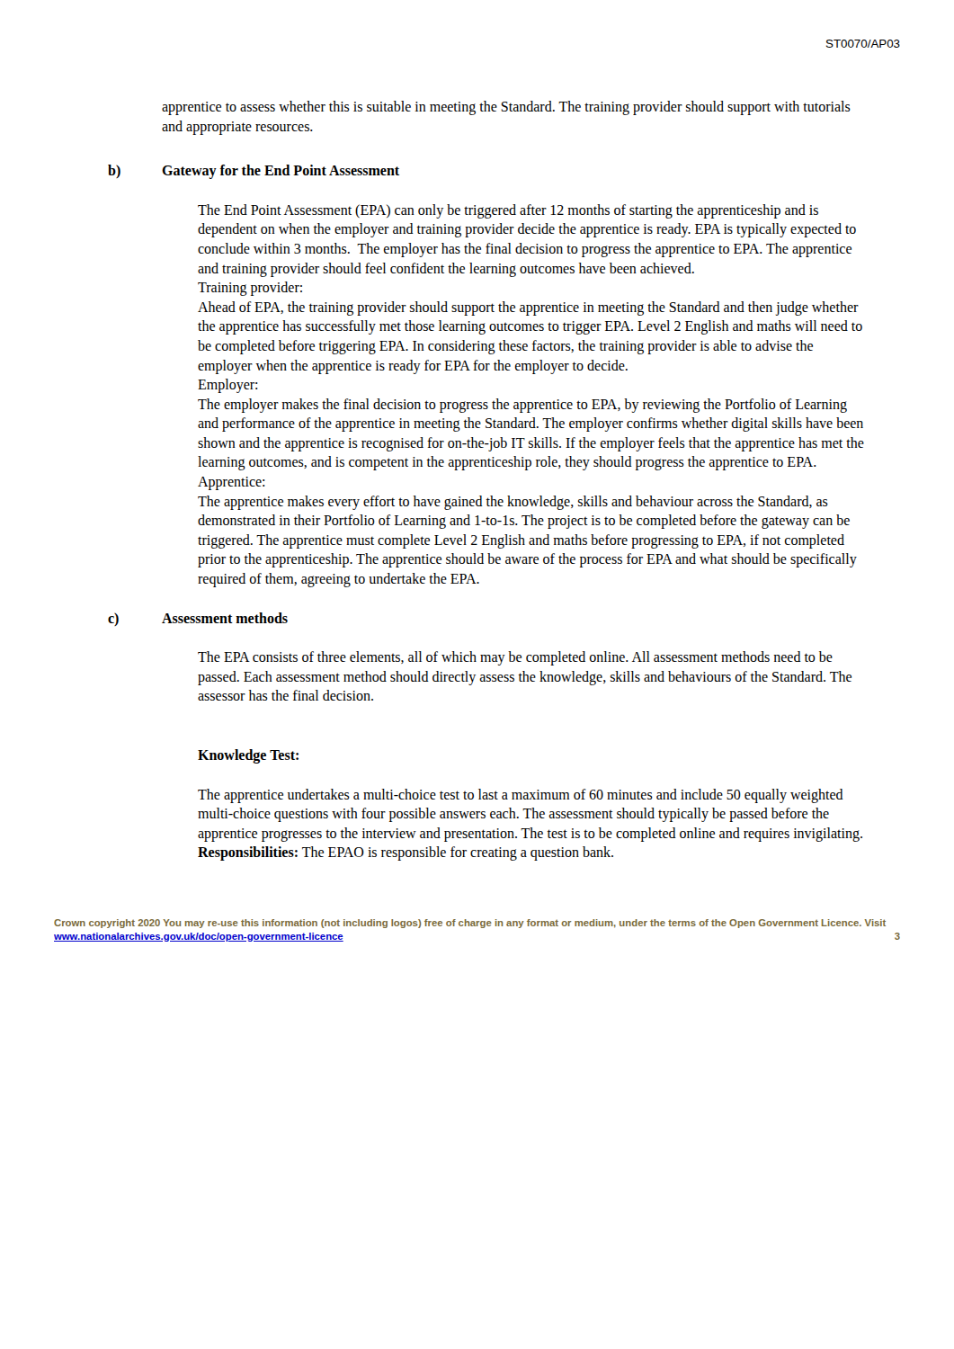ST0070/AP03
apprentice to assess whether this is suitable in meeting the Standard. The training provider should support with tutorials and appropriate resources.
b) Gateway for the End Point Assessment
The End Point Assessment (EPA) can only be triggered after 12 months of starting the apprenticeship and is dependent on when the employer and training provider decide the apprentice is ready. EPA is typically expected to conclude within 3 months. The employer has the final decision to progress the apprentice to EPA. The apprentice and training provider should feel confident the learning outcomes have been achieved.
Training provider:
Ahead of EPA, the training provider should support the apprentice in meeting the Standard and then judge whether the apprentice has successfully met those learning outcomes to trigger EPA. Level 2 English and maths will need to be completed before triggering EPA. In considering these factors, the training provider is able to advise the employer when the apprentice is ready for EPA for the employer to decide.
Employer:
The employer makes the final decision to progress the apprentice to EPA, by reviewing the Portfolio of Learning and performance of the apprentice in meeting the Standard. The employer confirms whether digital skills have been shown and the apprentice is recognised for on-the-job IT skills. If the employer feels that the apprentice has met the learning outcomes, and is competent in the apprenticeship role, they should progress the apprentice to EPA.
Apprentice:
The apprentice makes every effort to have gained the knowledge, skills and behaviour across the Standard, as demonstrated in their Portfolio of Learning and 1-to-1s. The project is to be completed before the gateway can be triggered. The apprentice must complete Level 2 English and maths before progressing to EPA, if not completed prior to the apprenticeship. The apprentice should be aware of the process for EPA and what should be specifically required of them, agreeing to undertake the EPA.
c) Assessment methods
The EPA consists of three elements, all of which may be completed online. All assessment methods need to be passed. Each assessment method should directly assess the knowledge, skills and behaviours of the Standard. The assessor has the final decision.
Knowledge Test:
The apprentice undertakes a multi-choice test to last a maximum of 60 minutes and include 50 equally weighted multi-choice questions with four possible answers each. The assessment should typically be passed before the apprentice progresses to the interview and presentation. The test is to be completed online and requires invigilating.
Responsibilities: The EPAO is responsible for creating a question bank.
Crown copyright 2020 You may re-use this information (not including logos) free of charge in any format or medium, under the terms of the Open Government Licence. Visit www.nationalarchives.gov.uk/doc/open-government-licence 3